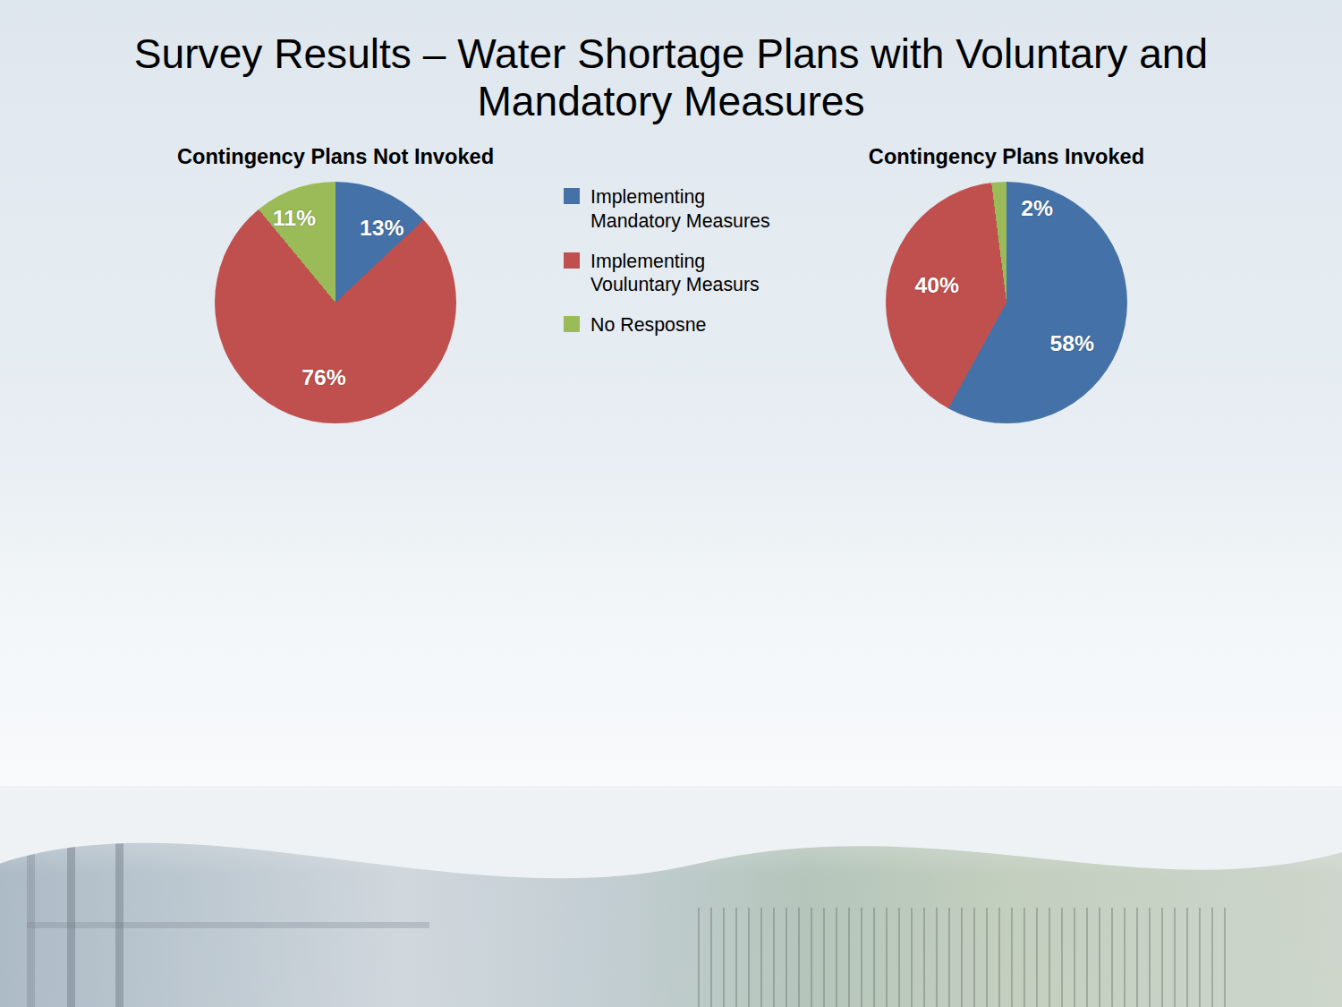Survey Results – Water Shortage Plans with Voluntary and Mandatory Measures
Contingency Plans Not Invoked
13% 76% 11%
Implementing Mandatory Measures
Implementing Vouluntary Measurs
No Resposne
Contingency Plans Invoked
58% 40% 2%